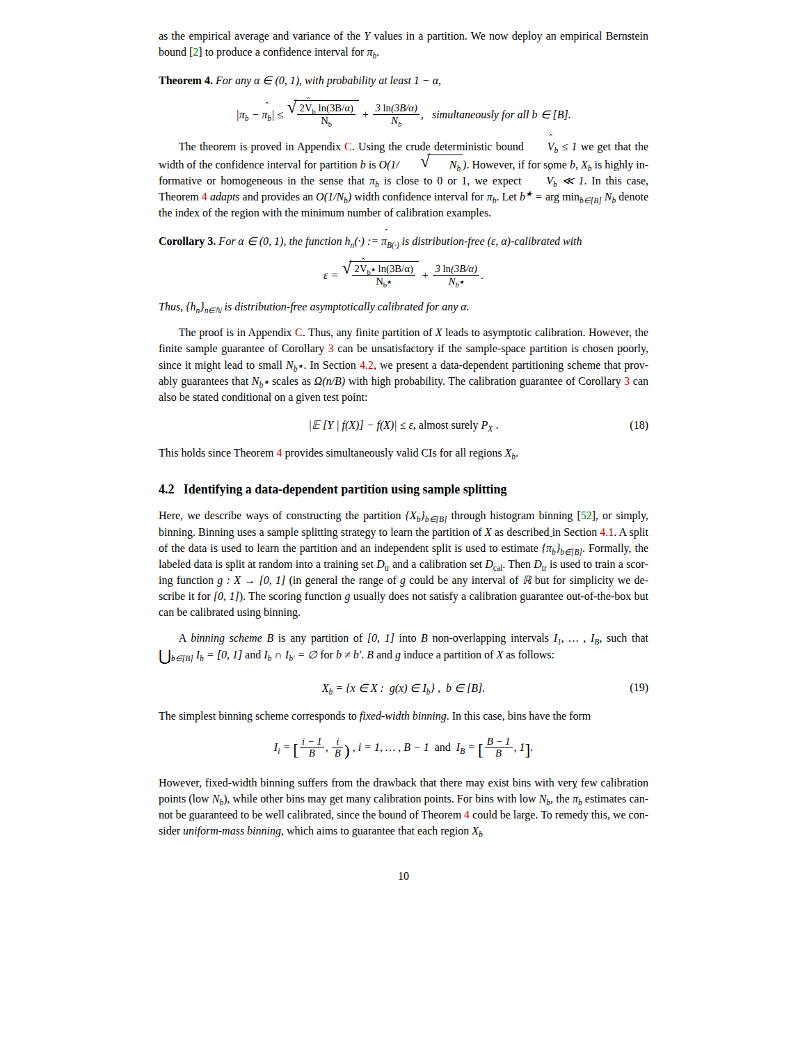as the empirical average and variance of the Y values in a partition. We now deploy an empirical Bernstein bound [2] to produce a confidence interval for πb.
Theorem 4. For any α ∈ (0, 1), with probability at least 1 − α,
|πb − ̂πb| ≤ 2̂Vb ln(3B/α) Nb + 3 ln(3B/α) Nb, simultaneously for all b ∈ [B].
The theorem is proved in Appendix C. Using the crude deterministic bound ̂Vb ≤ 1 we get that the width of the confidence interval for partition b is O(1/Nb). However, if for some b, Xb is highly informative or homogeneous in the sense that πb is close to 0 or 1, we expect ̂Vb ≪ 1. In this case, Theorem 4 adapts and provides an O(1/Nb) width confidence interval for πb. Let b★ = arg minb∈[B] Nb denote the index of the region with the minimum number of calibration examples.
Corollary 3. For α ∈ (0, 1), the function hn(·) := ̂πB(·) is distribution-free (ε, α)-calibrated with
ε = 2̂Vb★ ln(3B/α) Nb★ + 3 ln(3B/α) Nb★.
Thus, {hn}n∈ℕ is distribution-free asymptotically calibrated for any α.
The proof is in Appendix C. Thus, any finite partition of X leads to asymptotic calibration. However, the finite sample guarantee of Corollary 3 can be unsatisfactory if the sample-space partition is chosen poorly, since it might lead to small Nb★. In Section 4.2, we present a data-dependent partitioning scheme that provably guarantees that Nb★ scales as Ω(n/B) with high probability. The calibration guarantee of Corollary 3 can also be stated conditional on a given test point:
|𝔼 [Y | f(X)] − f(X)| ≤ ε, almost surely PX . (18)
This holds since Theorem 4 provides simultaneously valid CIs for all regions Xb.
4.2 Identifying a data-dependent partition using sample splitting
Here, we describe ways of constructing the partition {Xb}b∈[B] through histogram binning [52], or simply, binning. Binning uses a sample splitting strategy to learn the partition of X as described in Section 4.1. A split of the data is used to learn the partition and an independent split is used to estimate {̂πb}b∈[B]. Formally, the labeled data is split at random into a training set Dtr and a calibration set Dcal. Then Dtr is used to train a scoring function g : X → [0, 1] (in general the range of g could be any interval of ℝ but for simplicity we describe it for [0, 1]). The scoring function g usually does not satisfy a calibration guarantee out-of-the-box but can be calibrated using binning.
A binning scheme B is any partition of [0, 1] into B non-overlapping intervals I1, … , IB, such that ⋃b∈[B] Ib = [0, 1] and Ib ∩ Ib′ = ∅ for b ≠ b′. B and g induce a partition of X as follows:
Xb = {x ∈ X : g(x) ∈ Ib} , b ∈ [B]. (19)
The simplest binning scheme corresponds to fixed-width binning. In this case, bins have the form
Ii = [i − 1 B, iB) , i = 1, … , B − 1 and IB = [B − 1 B, 1].
However, fixed-width binning suffers from the drawback that there may exist bins with very few calibration points (low Nb), while other bins may get many calibration points. For bins with low Nb, the ̂πb estimates cannot be guaranteed to be well calibrated, since the bound of Theorem 4 could be large. To remedy this, we consider uniform-mass binning, which aims to guarantee that each region Xb
10